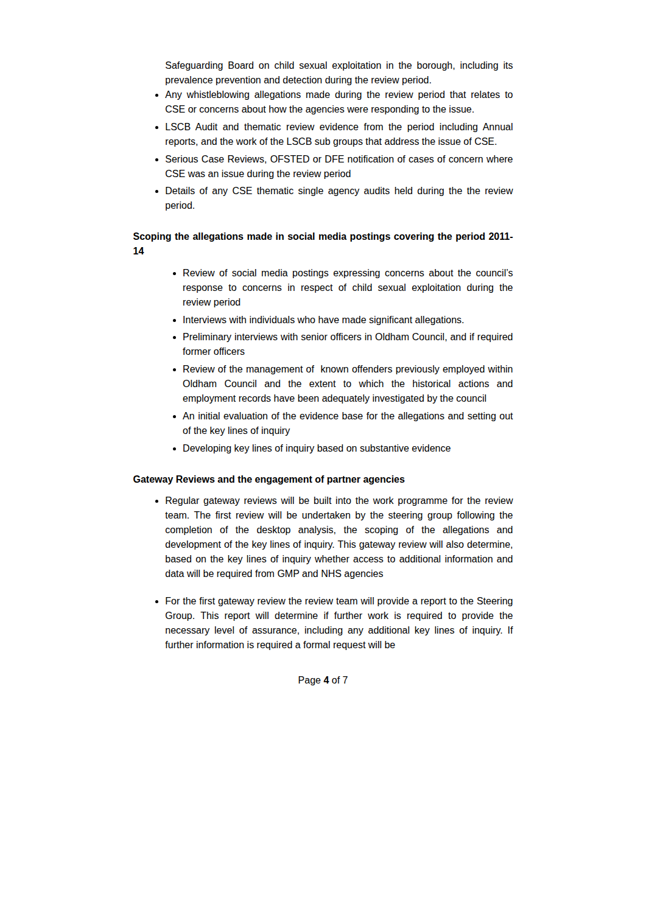Safeguarding Board on child sexual exploitation in the borough, including its prevalence prevention and detection during the review period.
Any whistleblowing allegations made during the review period that relates to CSE or concerns about how the agencies were responding to the issue.
LSCB Audit and thematic review evidence from the period including Annual reports, and the work of the LSCB sub groups that address the issue of CSE.
Serious Case Reviews, OFSTED or DFE notification of cases of concern where CSE was an issue during the review period
Details of any CSE thematic single agency audits held during the the review period.
Scoping the allegations made in social media postings covering the period 2011-14
Review of social media postings expressing concerns about the council’s response to concerns in respect of child sexual exploitation during the review period
Interviews with individuals who have made significant allegations.
Preliminary interviews with senior officers in Oldham Council, and if required former officers
Review of the management of known offenders previously employed within Oldham Council and the extent to which the historical actions and employment records have been adequately investigated by the council
An initial evaluation of the evidence base for the allegations and setting out of the key lines of inquiry
Developing key lines of inquiry based on substantive evidence
Gateway Reviews and the engagement of partner agencies
Regular gateway reviews will be built into the work programme for the review team. The first review will be undertaken by the steering group following the completion of the desktop analysis, the scoping of the allegations and development of the key lines of inquiry. This gateway review will also determine, based on the key lines of inquiry whether access to additional information and data will be required from GMP and NHS agencies
For the first gateway review the review team will provide a report to the Steering Group. This report will determine if further work is required to provide the necessary level of assurance, including any additional key lines of inquiry. If further information is required a formal request will be
Page 4 of 7